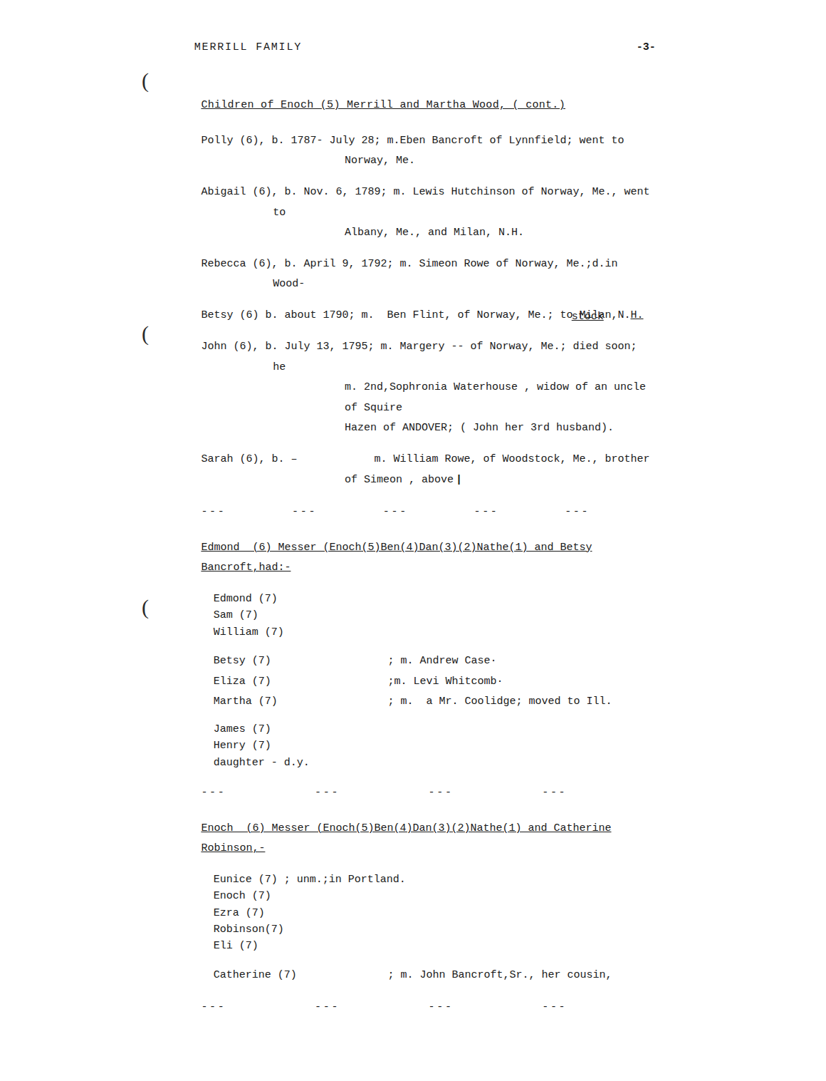( ( (
MERRILL FAMILY
-3-
Children of Enoch (5) Merrill and Martha Wood, ( cont.)
Polly (6), b. 1787- July 28; m.Eben Bancroft of Lynnfield; went to Norway, Me.
Abigail (6), b. Nov. 6, 1789; m. Lewis Hutchinson of Norway, Me., went to Albany, Me., and Milan, N.H.
Rebecca (6), b. April 9, 1792; m. Simeon Rowe of Norway, Me.;d.in Wood-
Betsy (6) b. about 1790; m. Ben Flint, of Norway, Me.; to Milan,N.H. stock
John (6), b. July 13, 1795; m. Margery -- of Norway, Me.; died soon; he m. 2nd,Sophronia Waterhouse , widow of an uncle of Squire Hazen of ANDOVER; ( John her 3rd husband).
Sarah (6), b. – m. William Rowe, of Woodstock, Me., brother of Simeon , above |
---------------
Edmond (6) Messer (Enoch(5)Ben(4)Dan(3)(2)Nathe(1) and Betsy Bancroft,had:-
Edmond (7)
Sam (7)
William (7)
Betsy (7); m. Andrew Case·
Eliza (7);m. Levi Whitcomb·
Martha (7); m. a Mr. Coolidge; moved to Ill.
James (7)
Henry (7)
daughter - d.y.
------------
Enoch (6) Messer (Enoch(5)Ben(4)Dan(3)(2)Nathe(1) and Catherine Robinson,-
Eunice (7) ; unm.;in Portland.
Enoch (7)
Ezra (7)
Robinson(7)
Eli (7)
Catherine (7); m. John Bancroft,Sr., her cousin,
------------